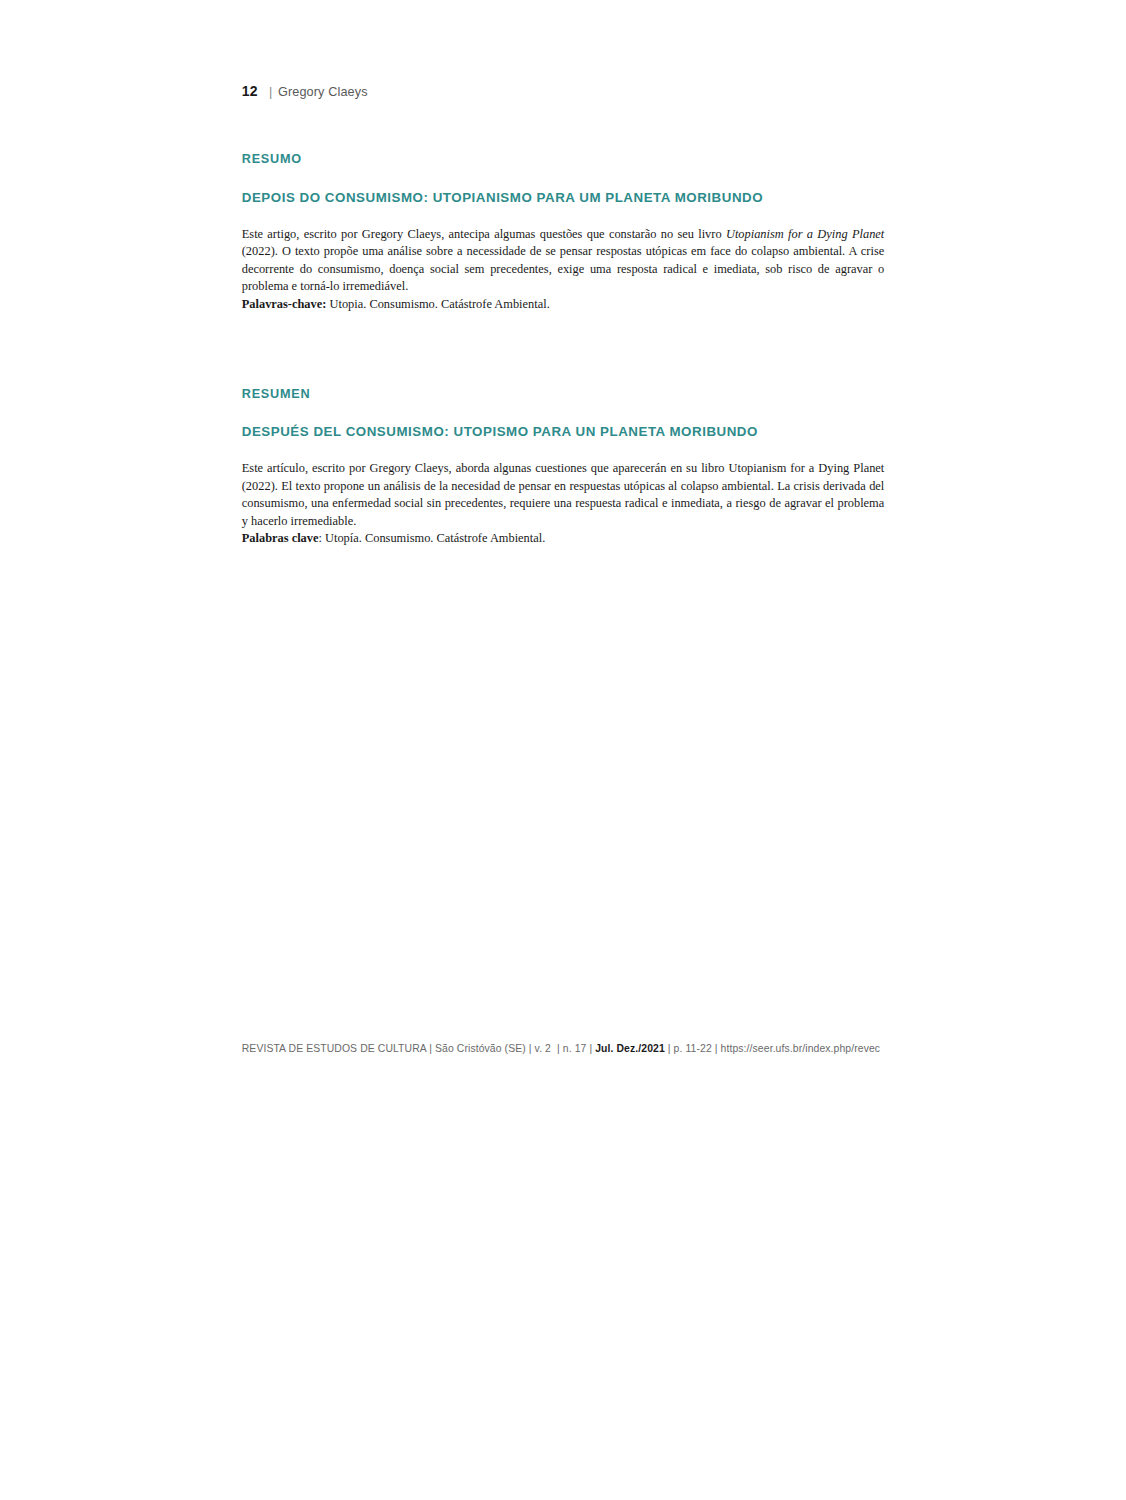12|Gregory Claeys
RESUMO
DEPOIS DO CONSUMISMO: UTOPIANISMO PARA UM PLANETA MORIBUNDO
Este artigo, escrito por Gregory Claeys, antecipa algumas questões que constarão no seu livro Utopianism for a Dying Planet (2022). O texto propõe uma análise sobre a necessidade de se pensar respostas utópicas em face do colapso ambiental. A crise decorrente do consumismo, doença social sem precedentes, exige uma resposta radical e imediata, sob risco de agravar o problema e torná-lo irremediável.
Palavras-chave: Utopia. Consumismo. Catástrofe Ambiental.
RESUMEN
DESPUÉS DEL CONSUMISMO: UTOPISMO PARA UN PLANETA MORIBUNDO
Este artículo, escrito por Gregory Claeys, aborda algunas cuestiones que aparecerán en su libro Utopianism for a Dying Planet (2022). El texto propone un análisis de la necesidad de pensar en respuestas utópicas al colapso ambiental. La crisis derivada del consumismo, una enfermedad social sin precedentes, requiere una respuesta radical e inmediata, a riesgo de agravar el problema y hacerlo irremediable.
Palabras clave: Utopía. Consumismo. Catástrofe Ambiental.
REVISTA DE ESTUDOS DE CULTURA | São Cristóvão (SE) | v. 2 | n. 17 | Jul. Dez./2021 | p. 11-22 | https://seer.ufs.br/index.php/revec